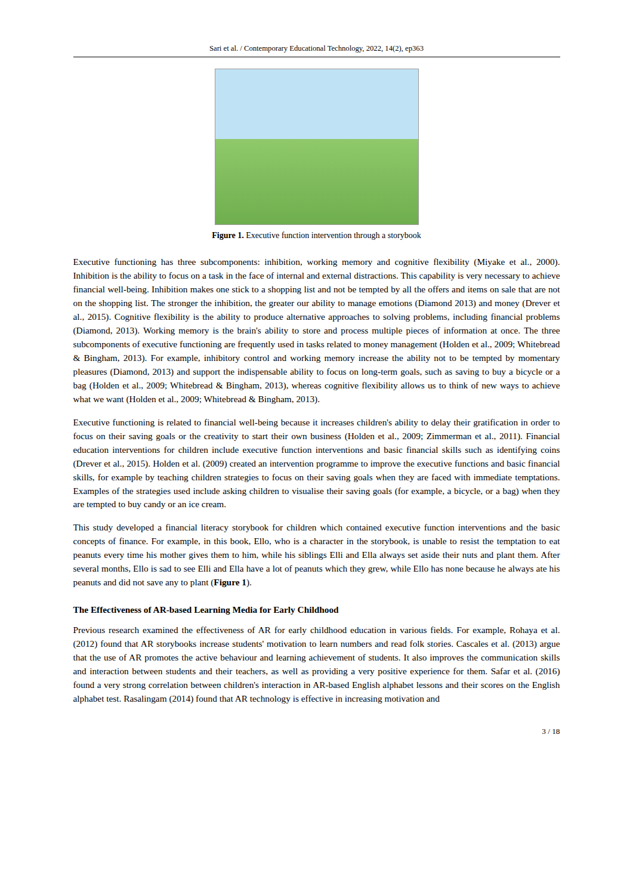Sari et al. / Contemporary Educational Technology, 2022, 14(2), ep363
Figure 1. Executive function intervention through a storybook
Executive functioning has three subcomponents: inhibition, working memory and cognitive flexibility (Miyake et al., 2000). Inhibition is the ability to focus on a task in the face of internal and external distractions. This capability is very necessary to achieve financial well-being. Inhibition makes one stick to a shopping list and not be tempted by all the offers and items on sale that are not on the shopping list. The stronger the inhibition, the greater our ability to manage emotions (Diamond 2013) and money (Drever et al., 2015). Cognitive flexibility is the ability to produce alternative approaches to solving problems, including financial problems (Diamond, 2013). Working memory is the brain's ability to store and process multiple pieces of information at once. The three subcomponents of executive functioning are frequently used in tasks related to money management (Holden et al., 2009; Whitebread & Bingham, 2013). For example, inhibitory control and working memory increase the ability not to be tempted by momentary pleasures (Diamond, 2013) and support the indispensable ability to focus on long-term goals, such as saving to buy a bicycle or a bag (Holden et al., 2009; Whitebread & Bingham, 2013), whereas cognitive flexibility allows us to think of new ways to achieve what we want (Holden et al., 2009; Whitebread & Bingham, 2013).
Executive functioning is related to financial well-being because it increases children's ability to delay their gratification in order to focus on their saving goals or the creativity to start their own business (Holden et al., 2009; Zimmerman et al., 2011). Financial education interventions for children include executive function interventions and basic financial skills such as identifying coins (Drever et al., 2015). Holden et al. (2009) created an intervention programme to improve the executive functions and basic financial skills, for example by teaching children strategies to focus on their saving goals when they are faced with immediate temptations. Examples of the strategies used include asking children to visualise their saving goals (for example, a bicycle, or a bag) when they are tempted to buy candy or an ice cream.
This study developed a financial literacy storybook for children which contained executive function interventions and the basic concepts of finance. For example, in this book, Ello, who is a character in the storybook, is unable to resist the temptation to eat peanuts every time his mother gives them to him, while his siblings Elli and Ella always set aside their nuts and plant them. After several months, Ello is sad to see Elli and Ella have a lot of peanuts which they grew, while Ello has none because he always ate his peanuts and did not save any to plant (Figure 1).
The Effectiveness of AR-based Learning Media for Early Childhood
Previous research examined the effectiveness of AR for early childhood education in various fields. For example, Rohaya et al. (2012) found that AR storybooks increase students' motivation to learn numbers and read folk stories. Cascales et al. (2013) argue that the use of AR promotes the active behaviour and learning achievement of students. It also improves the communication skills and interaction between students and their teachers, as well as providing a very positive experience for them. Safar et al. (2016) found a very strong correlation between children's interaction in AR-based English alphabet lessons and their scores on the English alphabet test. Rasalingam (2014) found that AR technology is effective in increasing motivation and
3 / 18